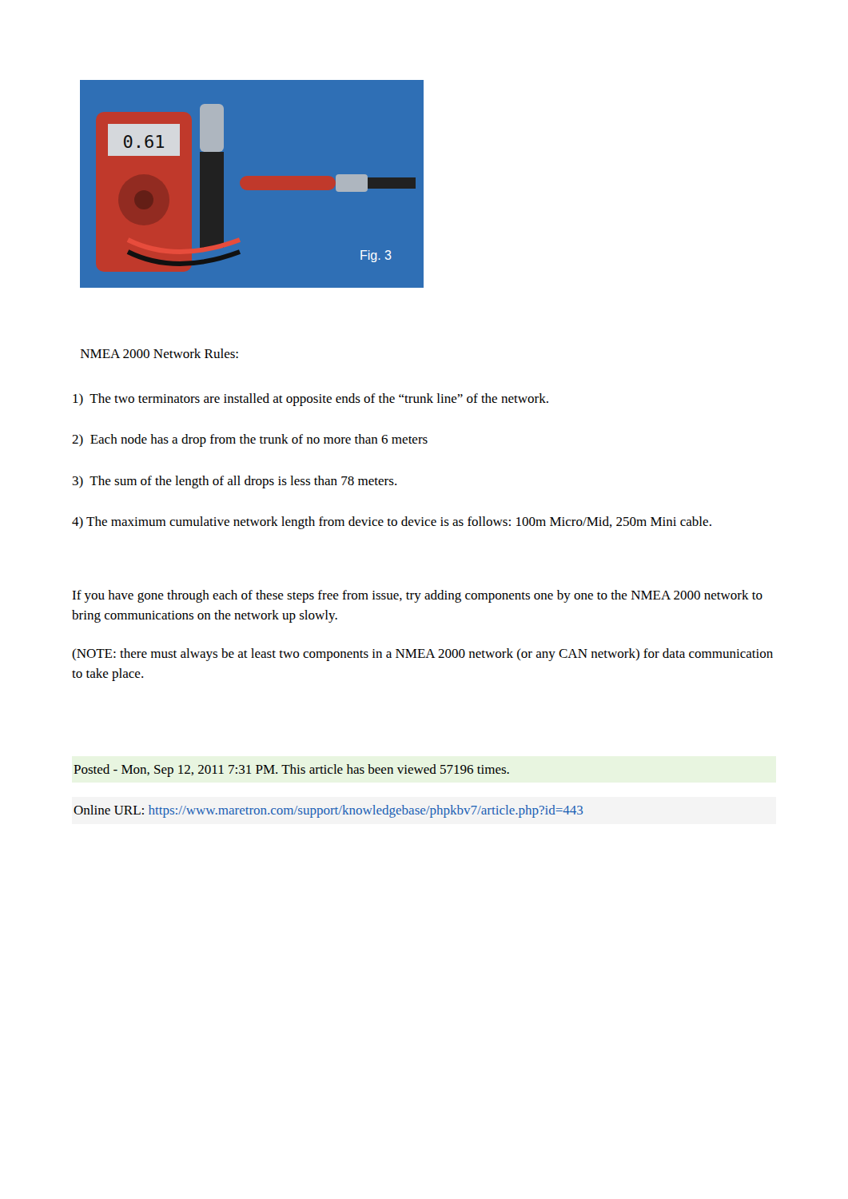NMEA 2000 Network Rules:
1) The two terminators are installed at opposite ends of the “trunk line” of the network.
2) Each node has a drop from the trunk of no more than 6 meters
3) The sum of the length of all drops is less than 78 meters.
4) The maximum cumulative network length from device to device is as follows: 100m Micro/Mid, 250m Mini cable.
If you have gone through each of these steps free from issue, try adding components one by one to the NMEA 2000 network to bring communications on the network up slowly.
(NOTE: there must always be at least two components in a NMEA 2000 network (or any CAN network) for data communication to take place.
Posted - Mon, Sep 12, 2011 7:31 PM. This article has been viewed 57196 times.
Online URL: https://www.maretron.com/support/knowledgebase/phpkbv7/article.php?id=443